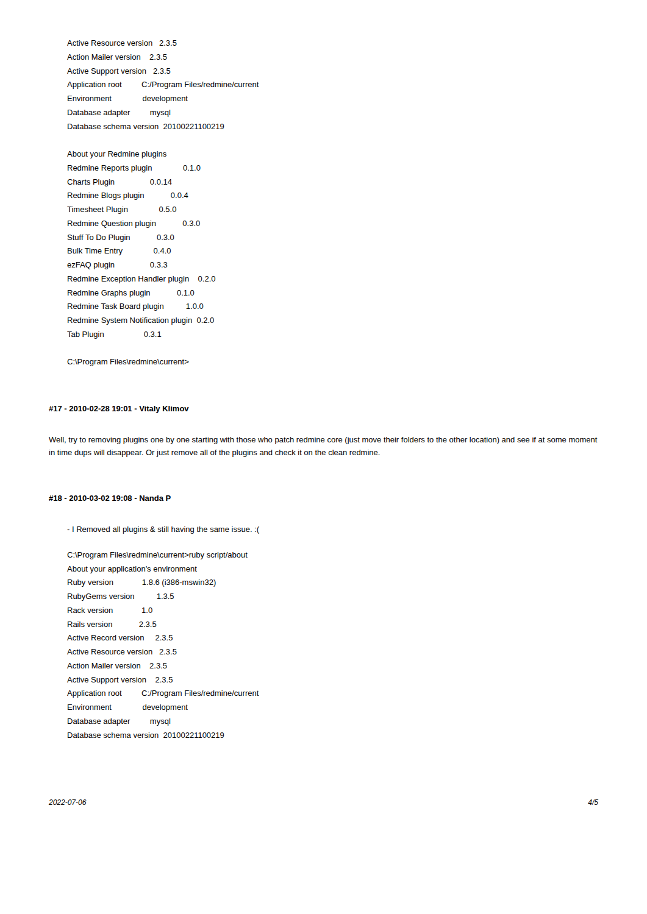Active Resource version   2.3.5
Action Mailer version    2.3.5
Active Support version   2.3.5
Application root         C:/Program Files/redmine/current
Environment              development
Database adapter         mysql
Database schema version  20100221100219

About your Redmine plugins
Redmine Reports plugin              0.1.0
Charts Plugin                0.0.14
Redmine Blogs plugin            0.0.4
Timesheet Plugin              0.5.0
Redmine Question plugin            0.3.0
Stuff To Do Plugin            0.3.0
Bulk Time Entry              0.4.0
ezFAQ plugin                0.3.3
Redmine Exception Handler plugin    0.2.0
Redmine Graphs plugin            0.1.0
Redmine Task Board plugin          1.0.0
Redmine System Notification plugin  0.2.0
Tab Plugin                  0.3.1

C:\Program Files\redmine\current>
#17 - 2010-02-28 19:01 - Vitaly Klimov
Well, try to removing plugins one by one starting with those who patch redmine core (just move their folders to the other location) and see if at some moment in time dups will disappear. Or just remove all of the plugins and check it on the clean redmine.
#18 - 2010-03-02 19:08 - Nanda P
I Removed all plugins & still having the same issue. :(
C:\Program Files\redmine\current>ruby script/about
About your application's environment
Ruby version             1.8.6 (i386-mswin32)
RubyGems version          1.3.5
Rack version             1.0
Rails version            2.3.5
Active Record version     2.3.5
Active Resource version   2.3.5
Action Mailer version    2.3.5
Active Support version    2.3.5
Application root         C:/Program Files/redmine/current
Environment              development
Database adapter         mysql
Database schema version  20100221100219
2022-07-06 4/5